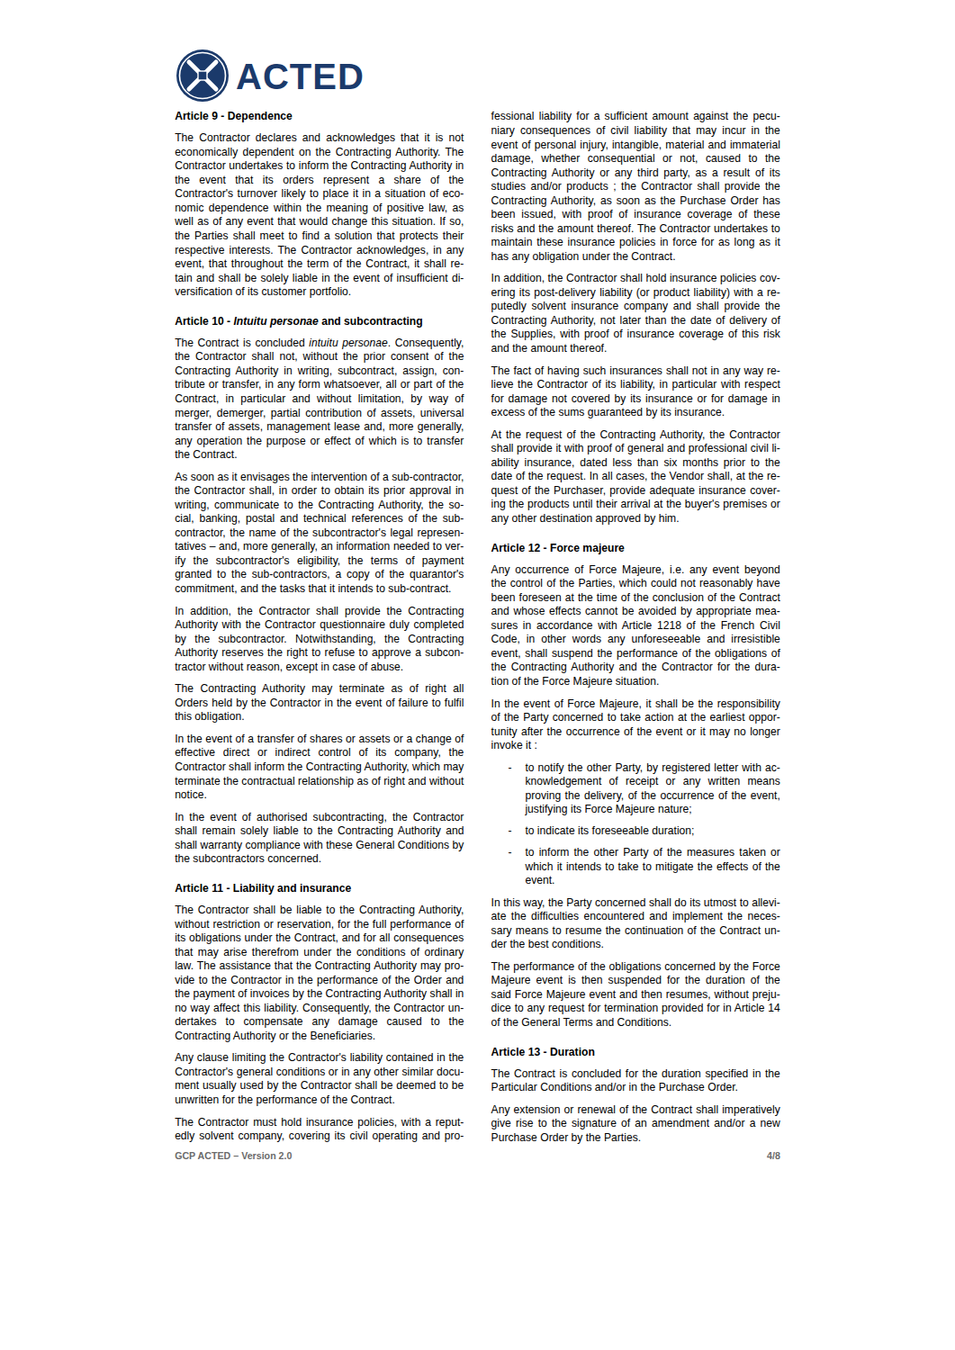ACTED
Article 9 - Dependence
The Contractor declares and acknowledges that it is not economically dependent on the Contracting Authority. The Contractor undertakes to inform the Contracting Authority in the event that its orders represent a share of the Contractor's turnover likely to place it in a situation of economic dependence within the meaning of positive law, as well as of any event that would change this situation. If so, the Parties shall meet to find a solution that protects their respective interests. The Contractor acknowledges, in any event, that throughout the term of the Contract, it shall retain and shall be solely liable in the event of insufficient diversification of its customer portfolio.
Article 10 - Intuitu personae and subcontracting
The Contract is concluded intuitu personae. Consequently, the Contractor shall not, without the prior consent of the Contracting Authority in writing, subcontract, assign, contribute or transfer, in any form whatsoever, all or part of the Contract, in particular and without limitation, by way of merger, demerger, partial contribution of assets, universal transfer of assets, management lease and, more generally, any operation the purpose or effect of which is to transfer the Contract.
As soon as it envisages the intervention of a sub-contractor, the Contractor shall, in order to obtain its prior approval in writing, communicate to the Contracting Authority, the social, banking, postal and technical references of the sub-contractor, the name of the subcontractor's legal representatives – and, more generally, an information needed to verify the subcontractor's eligibility, the terms of payment granted to the sub-contractors, a copy of the quarantor's commitment, and the tasks that it intends to sub-contract.
In addition, the Contractor shall provide the Contracting Authority with the Contractor questionnaire duly completed by the subcontractor. Notwithstanding, the Contracting Authority reserves the right to refuse to approve a subcontractor without reason, except in case of abuse.
The Contracting Authority may terminate as of right all Orders held by the Contractor in the event of failure to fulfil this obligation.
In the event of a transfer of shares or assets or a change of effective direct or indirect control of its company, the Contractor shall inform the Contracting Authority, which may terminate the contractual relationship as of right and without notice.
In the event of authorised subcontracting, the Contractor shall remain solely liable to the Contracting Authority and shall warranty compliance with these General Conditions by the subcontractors concerned.
Article 11 - Liability and insurance
The Contractor shall be liable to the Contracting Authority, without restriction or reservation, for the full performance of its obligations under the Contract, and for all consequences that may arise therefrom under the conditions of ordinary law. The assistance that the Contracting Authority may provide to the Contractor in the performance of the Order and the payment of invoices by the Contracting Authority shall in no way affect this liability. Consequently, the Contractor undertakes to compensate any damage caused to the Contracting Authority or the Beneficiaries.
Any clause limiting the Contractor's liability contained in the Contractor's general conditions or in any other similar document usually used by the Contractor shall be deemed to be unwritten for the performance of the Contract.
The Contractor must hold insurance policies, with a reputedly solvent company, covering its civil operating and professional liability for a sufficient amount against the pecuniary consequences of civil liability that may incur in the event of personal injury, intangible, material and immaterial damage, whether consequential or not, caused to the Contracting Authority or any third party, as a result of its studies and/or products ; the Contractor shall provide the Contracting Authority, as soon as the Purchase Order has been issued, with proof of insurance coverage of these risks and the amount thereof. The Contractor undertakes to maintain these insurance policies in force for as long as it has any obligation under the Contract.
In addition, the Contractor shall hold insurance policies covering its post-delivery liability (or product liability) with a reputedly solvent insurance company and shall provide the Contracting Authority, not later than the date of delivery of the Supplies, with proof of insurance coverage of this risk and the amount thereof.
The fact of having such insurances shall not in any way relieve the Contractor of its liability, in particular with respect for damage not covered by its insurance or for damage in excess of the sums guaranteed by its insurance.
At the request of the Contracting Authority, the Contractor shall provide it with proof of general and professional civil liability insurance, dated less than six months prior to the date of the request. In all cases, the Vendor shall, at the request of the Purchaser, provide adequate insurance covering the products until their arrival at the buyer's premises or any other destination approved by him.
Article 12 - Force majeure
Any occurrence of Force Majeure, i.e. any event beyond the control of the Parties, which could not reasonably have been foreseen at the time of the conclusion of the Contract and whose effects cannot be avoided by appropriate measures in accordance with Article 1218 of the French Civil Code, in other words any unforeseeable and irresistible event, shall suspend the performance of the obligations of the Contracting Authority and the Contractor for the duration of the Force Majeure situation.
In the event of Force Majeure, it shall be the responsibility of the Party concerned to take action at the earliest opportunity after the occurrence of the event or it may no longer invoke it :
to notify the other Party, by registered letter with acknowledgement of receipt or any written means proving the delivery, of the occurrence of the event, justifying its Force Majeure nature;
to indicate its foreseeable duration;
to inform the other Party of the measures taken or which it intends to take to mitigate the effects of the event.
In this way, the Party concerned shall do its utmost to alleviate the difficulties encountered and implement the necessary means to resume the continuation of the Contract under the best conditions.
The performance of the obligations concerned by the Force Majeure event is then suspended for the duration of the said Force Majeure event and then resumes, without prejudice to any request for termination provided for in Article 14 of the General Terms and Conditions.
Article 13 - Duration
The Contract is concluded for the duration specified in the Particular Conditions and/or in the Purchase Order.
Any extension or renewal of the Contract shall imperatively give rise to the signature of an amendment and/or a new Purchase Order by the Parties.
GCP ACTED – Version 2.0 4/8